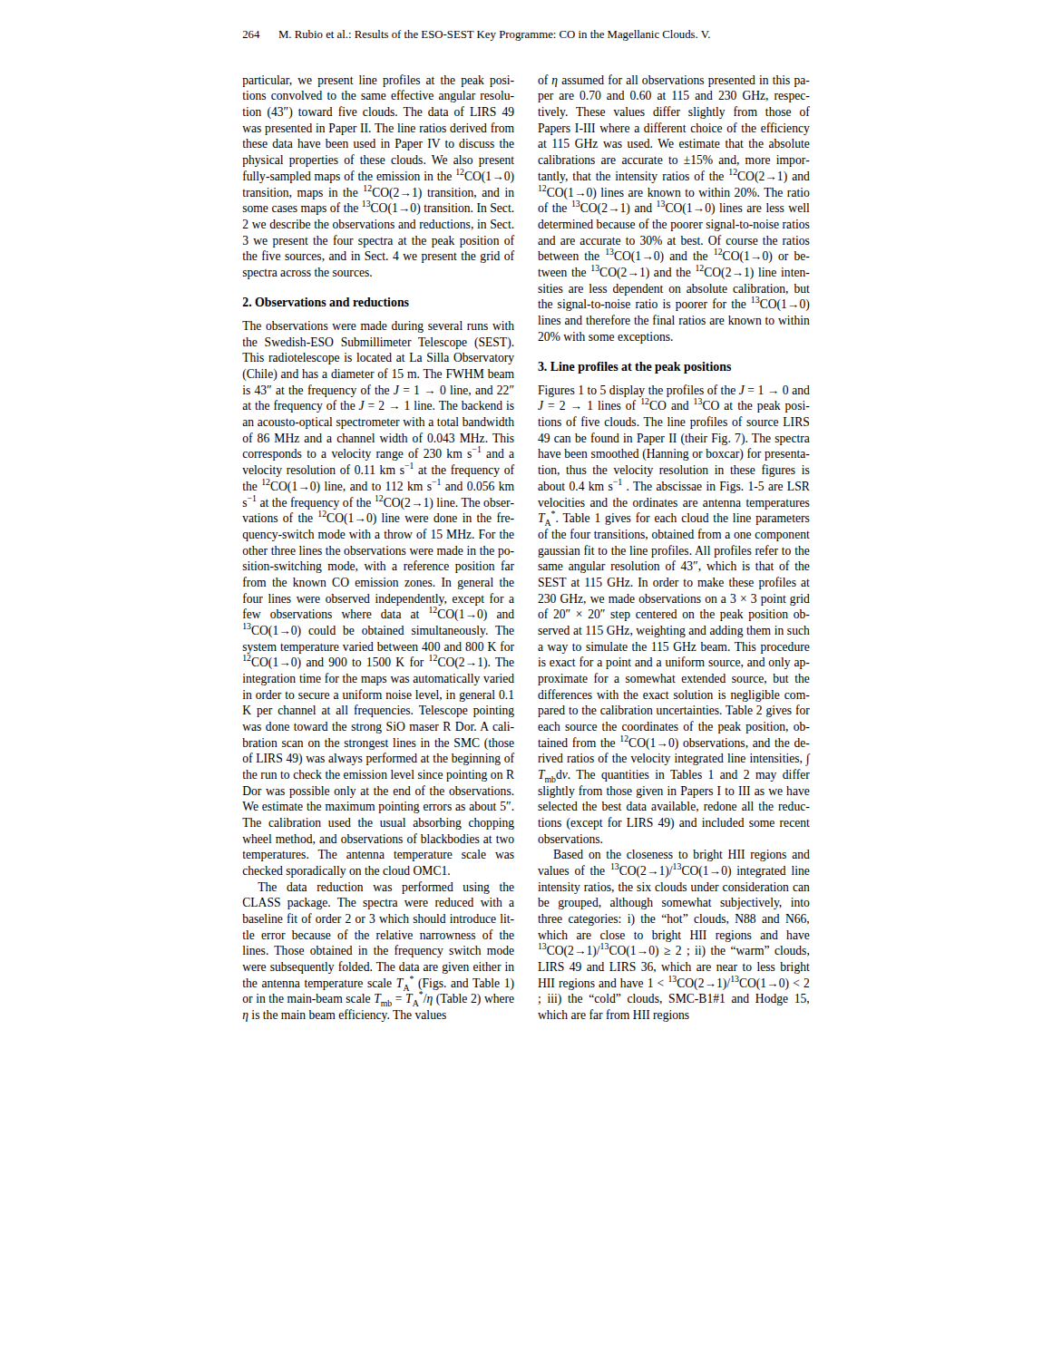264 M. Rubio et al.: Results of the ESO-SEST Key Programme: CO in the Magellanic Clouds. V.
particular, we present line profiles at the peak positions convolved to the same effective angular resolution (43″) toward five clouds. The data of LIRS 49 was presented in Paper II. The line ratios derived from these data have been used in Paper IV to discuss the physical properties of these clouds. We also present fully-sampled maps of the emission in the 12CO(1→0) transition, maps in the 12CO(2→1) transition, and in some cases maps of the 13CO(1→0) transition. In Sect. 2 we describe the observations and reductions, in Sect. 3 we present the four spectra at the peak position of the five sources, and in Sect. 4 we present the grid of spectra across the sources.
2. Observations and reductions
The observations were made during several runs with the Swedish-ESO Submillimeter Telescope (SEST). This radiotelescope is located at La Silla Observatory (Chile) and has a diameter of 15 m. The FWHM beam is 43″ at the frequency of the J = 1 → 0 line, and 22″ at the frequency of the J = 2 → 1 line. The backend is an acousto-optical spectrometer with a total bandwidth of 86 MHz and a channel width of 0.043 MHz. This corresponds to a velocity range of 230 km s−1 and a velocity resolution of 0.11 km s−1 at the frequency of the 12CO(1→0) line, and to 112 km s−1 and 0.056 km s−1 at the frequency of the 12CO(2→1) line. The observations of the 12CO(1→0) line were done in the frequency-switch mode with a throw of 15 MHz. For the other three lines the observations were made in the position-switching mode, with a reference position far from the known CO emission zones. In general the four lines were observed independently, except for a few observations where data at 12CO(1→0) and 13CO(1→0) could be obtained simultaneously. The system temperature varied between 400 and 800 K for 12CO(1→0) and 900 to 1500 K for 12CO(2→1). The integration time for the maps was automatically varied in order to secure a uniform noise level, in general 0.1 K per channel at all frequencies. Telescope pointing was done toward the strong SiO maser R Dor. A calibration scan on the strongest lines in the SMC (those of LIRS 49) was always performed at the beginning of the run to check the emission level since pointing on R Dor was possible only at the end of the observations. We estimate the maximum pointing errors as about 5″. The calibration used the usual absorbing chopping wheel method, and observations of blackbodies at two temperatures. The antenna temperature scale was checked sporadically on the cloud OMC1.
The data reduction was performed using the CLASS package. The spectra were reduced with a baseline fit of order 2 or 3 which should introduce little error because of the relative narrowness of the lines. Those obtained in the frequency switch mode were subsequently folded. The data are given either in the antenna temperature scale TA* (Figs. and Table 1) or in the main-beam scale Tmb = TA*/η (Table 2) where η is the main beam efficiency. The values
of η assumed for all observations presented in this paper are 0.70 and 0.60 at 115 and 230 GHz, respectively. These values differ slightly from those of Papers I-III where a different choice of the efficiency at 115 GHz was used. We estimate that the absolute calibrations are accurate to ±15% and, more importantly, that the intensity ratios of the 12CO(2→1) and 12CO(1→0) lines are known to within 20%. The ratio of the 13CO(2→1) and 13CO(1→0) lines are less well determined because of the poorer signal-to-noise ratios and are accurate to 30% at best. Of course the ratios between the 13CO(1→0) and the 12CO(1→0) or between the 13CO(2→1) and the 12CO(2→1) line intensities are less dependent on absolute calibration, but the signal-to-noise ratio is poorer for the 13CO(1→0) lines and therefore the final ratios are known to within 20% with some exceptions.
3. Line profiles at the peak positions
Figures 1 to 5 display the profiles of the J = 1 → 0 and J = 2 → 1 lines of 12CO and 13CO at the peak positions of five clouds. The line profiles of source LIRS 49 can be found in Paper II (their Fig. 7). The spectra have been smoothed (Hanning or boxcar) for presentation, thus the velocity resolution in these figures is about 0.4 km s−1 . The abscissae in Figs. 1-5 are LSR velocities and the ordinates are antenna temperatures TA*. Table 1 gives for each cloud the line parameters of the four transitions, obtained from a one component gaussian fit to the line profiles. All profiles refer to the same angular resolution of 43″, which is that of the SEST at 115 GHz. In order to make these profiles at 230 GHz, we made observations on a 3 × 3 point grid of 20″ × 20″ step centered on the peak position observed at 115 GHz, weighting and adding them in such a way to simulate the 115 GHz beam. This procedure is exact for a point and a uniform source, and only approximate for a somewhat extended source, but the differences with the exact solution is negligible compared to the calibration uncertainties. Table 2 gives for each source the coordinates of the peak position, obtained from the 12CO(1→0) observations, and the derived ratios of the velocity integrated line intensities, ∫ Tmbdv. The quantities in Tables 1 and 2 may differ slightly from those given in Papers I to III as we have selected the best data available, redone all the reductions (except for LIRS 49) and included some recent observations.
Based on the closeness to bright HII regions and values of the 13CO(2→1)/13CO(1→0) integrated line intensity ratios, the six clouds under consideration can be grouped, although somewhat subjectively, into three categories: i) the “hot” clouds, N88 and N66, which are close to bright HII regions and have 13CO(2→1)/13CO(1→0) ≥ 2 ; ii) the “warm” clouds, LIRS 49 and LIRS 36, which are near to less bright HII regions and have 1 < 13CO(2→1)/13CO(1→0) < 2 ; iii) the “cold” clouds, SMC-B1#1 and Hodge 15, which are far from HII regions